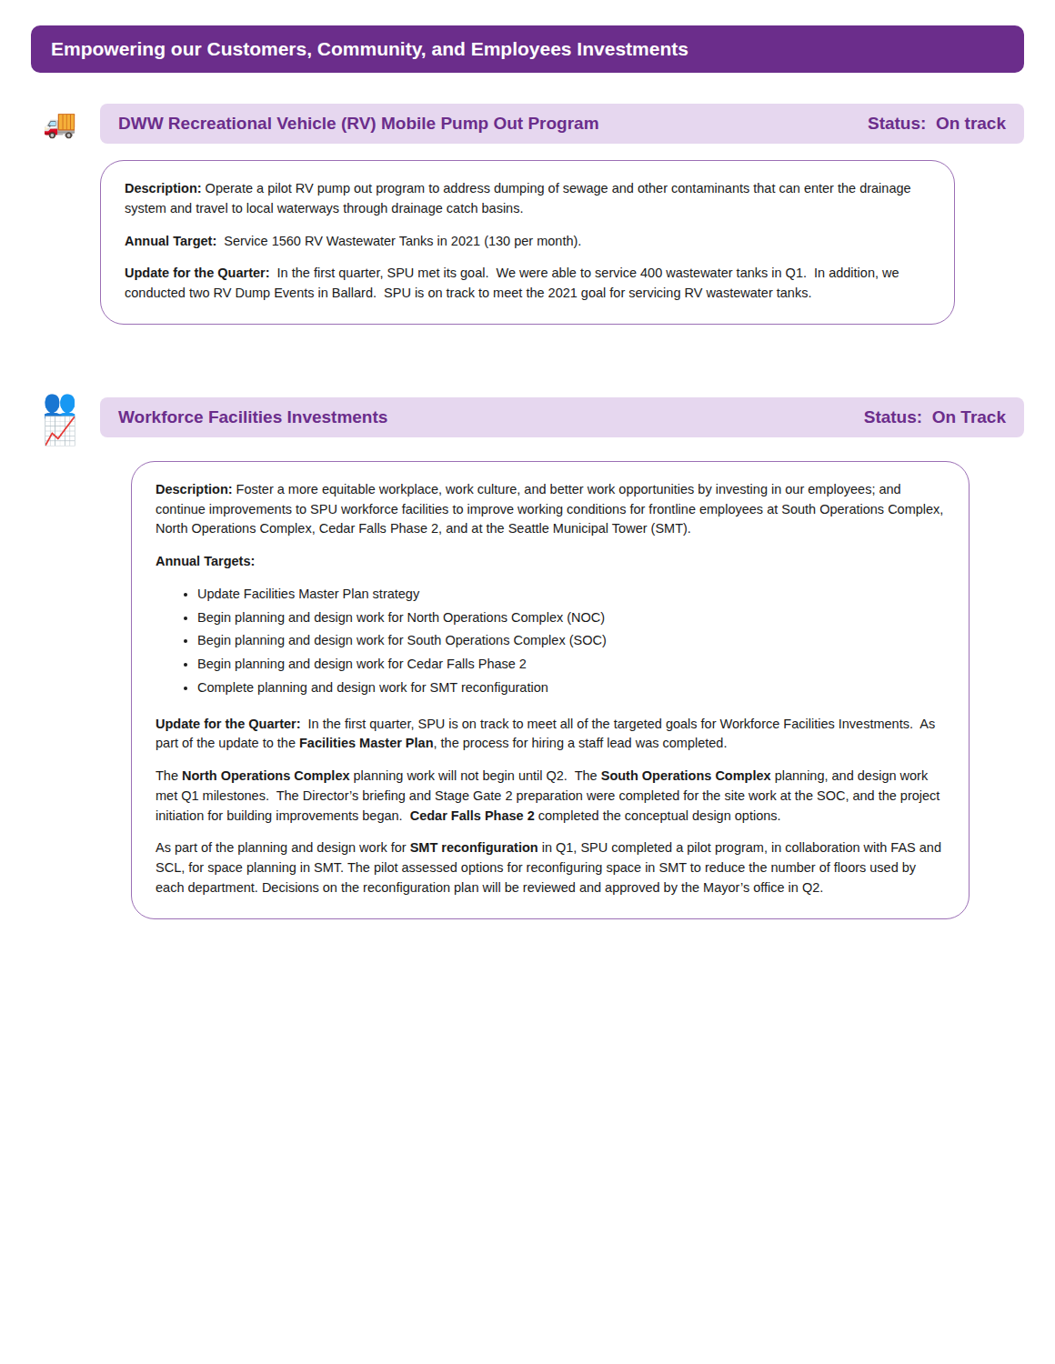Empowering our Customers, Community, and Employees Investments
🚚
DWW Recreational Vehicle (RV) Mobile Pump Out Program Status: On track
Description: Operate a pilot RV pump out program to address dumping of sewage and other contaminants that can enter the drainage system and travel to local waterways through drainage catch basins.
Annual Target: Service 1560 RV Wastewater Tanks in 2021 (130 per month).
Update for the Quarter: In the first quarter, SPU met its goal. We were able to service 400 wastewater tanks in Q1. In addition, we conducted two RV Dump Events in Ballard. SPU is on track to meet the 2021 goal for servicing RV wastewater tanks.
👥📈
Workforce Facilities Investments Status: On Track
Description: Foster a more equitable workplace, work culture, and better work opportunities by investing in our employees; and continue improvements to SPU workforce facilities to improve working conditions for frontline employees at South Operations Complex, North Operations Complex, Cedar Falls Phase 2, and at the Seattle Municipal Tower (SMT).
Annual Targets:
Update Facilities Master Plan strategy
Begin planning and design work for North Operations Complex (NOC)
Begin planning and design work for South Operations Complex (SOC)
Begin planning and design work for Cedar Falls Phase 2
Complete planning and design work for SMT reconfiguration
Update for the Quarter: In the first quarter, SPU is on track to meet all of the targeted goals for Workforce Facilities Investments. As part of the update to the Facilities Master Plan, the process for hiring a staff lead was completed.
The North Operations Complex planning work will not begin until Q2. The South Operations Complex planning, and design work met Q1 milestones. The Director’s briefing and Stage Gate 2 preparation were completed for the site work at the SOC, and the project initiation for building improvements began. Cedar Falls Phase 2 completed the conceptual design options.
As part of the planning and design work for SMT reconfiguration in Q1, SPU completed a pilot program, in collaboration with FAS and SCL, for space planning in SMT. The pilot assessed options for reconfiguring space in SMT to reduce the number of floors used by each department. Decisions on the reconfiguration plan will be reviewed and approved by the Mayor’s office in Q2.